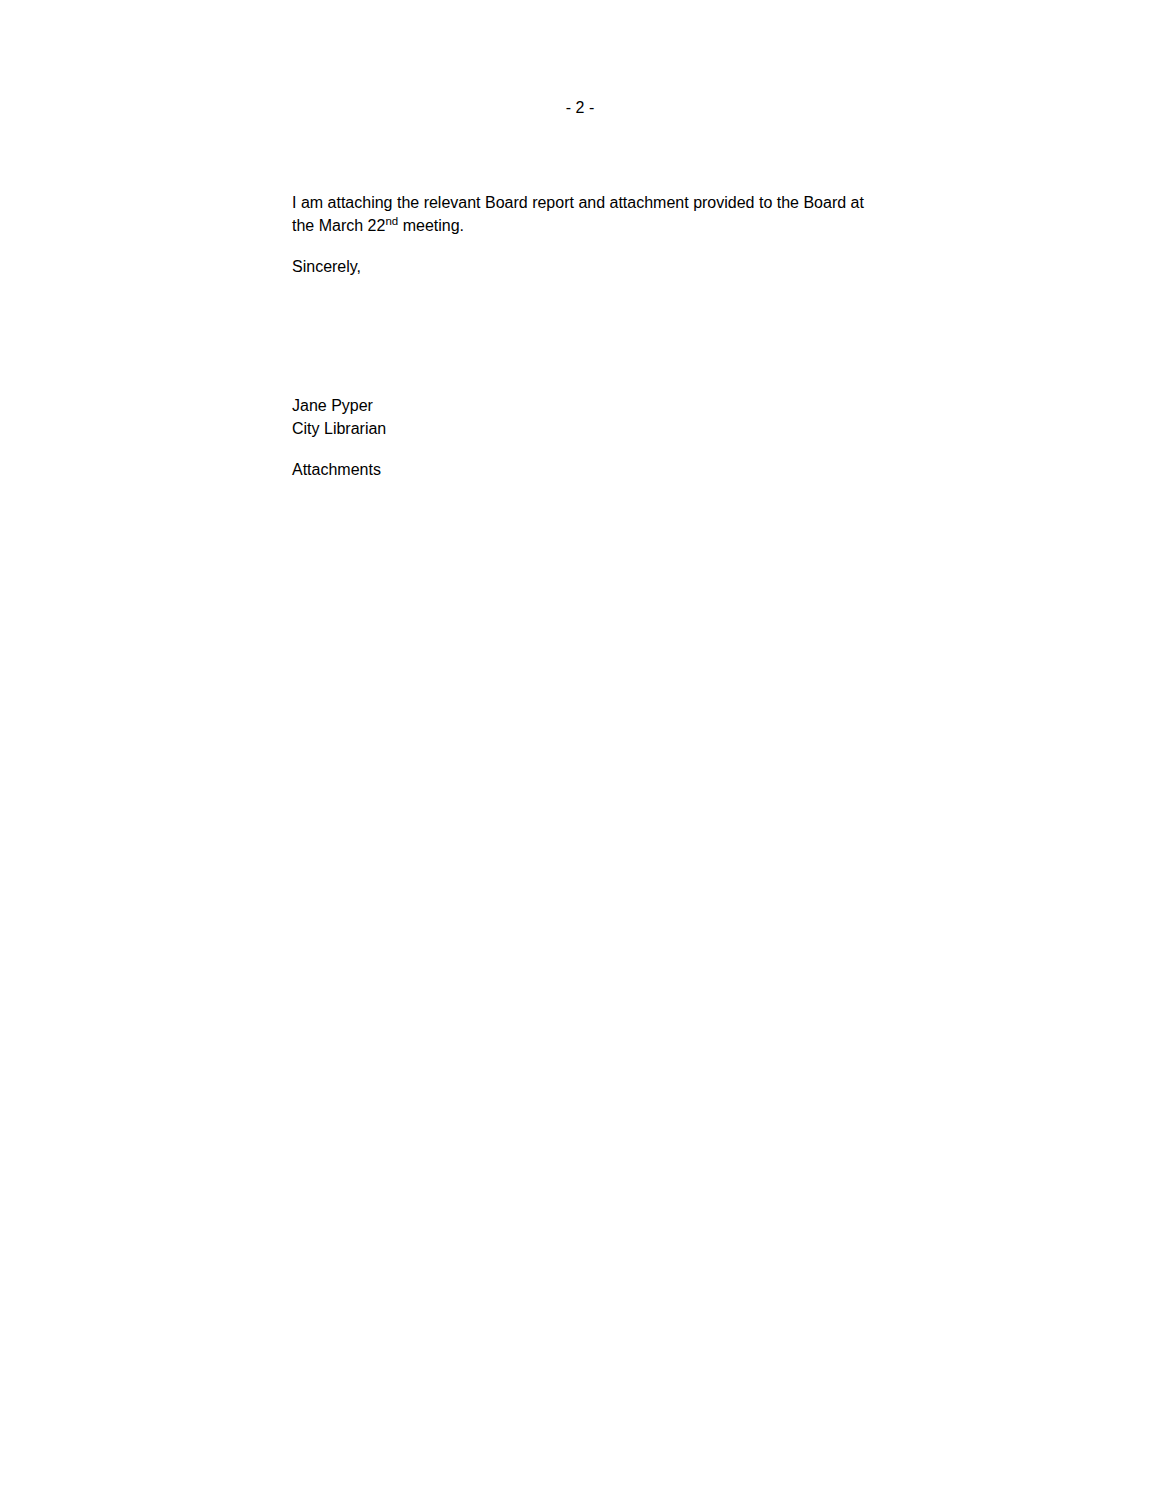- 2 -
I am attaching the relevant Board report and attachment provided to the Board at the March 22nd meeting.
Sincerely,
Jane Pyper City Librarian
Attachments